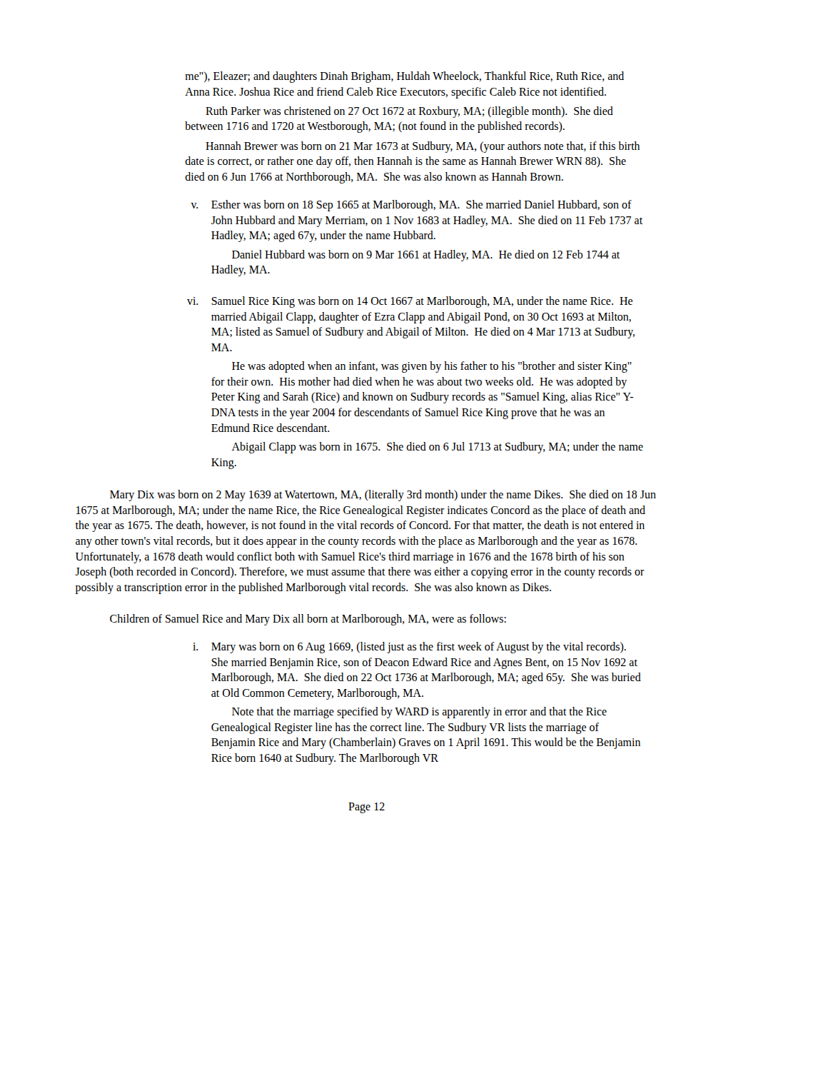me"), Eleazer; and daughters Dinah Brigham, Huldah Wheelock, Thankful Rice, Ruth Rice, and Anna Rice. Joshua Rice and friend Caleb Rice Executors, specific Caleb Rice not identified.
Ruth Parker was christened on 27 Oct 1672 at Roxbury, MA; (illegible month). She died between 1716 and 1720 at Westborough, MA; (not found in the published records).
Hannah Brewer was born on 21 Mar 1673 at Sudbury, MA, (your authors note that, if this birth date is correct, or rather one day off, then Hannah is the same as Hannah Brewer WRN 88). She died on 6 Jun 1766 at Northborough, MA. She was also known as Hannah Brown.
v.
Esther was born on 18 Sep 1665 at Marlborough, MA. She married Daniel Hubbard, son of John Hubbard and Mary Merriam, on 1 Nov 1683 at Hadley, MA. She died on 11 Feb 1737 at Hadley, MA; aged 67y, under the name Hubbard.
Daniel Hubbard was born on 9 Mar 1661 at Hadley, MA. He died on 12 Feb 1744 at Hadley, MA.
vi.
Samuel Rice King was born on 14 Oct 1667 at Marlborough, MA, under the name Rice. He married Abigail Clapp, daughter of Ezra Clapp and Abigail Pond, on 30 Oct 1693 at Milton, MA; listed as Samuel of Sudbury and Abigail of Milton. He died on 4 Mar 1713 at Sudbury, MA.
He was adopted when an infant, was given by his father to his "brother and sister King" for their own. His mother had died when he was about two weeks old. He was adopted by Peter King and Sarah (Rice) and known on Sudbury records as "Samuel King, alias Rice" Y-DNA tests in the year 2004 for descendants of Samuel Rice King prove that he was an Edmund Rice descendant.
Abigail Clapp was born in 1675. She died on 6 Jul 1713 at Sudbury, MA; under the name King.
Mary Dix was born on 2 May 1639 at Watertown, MA, (literally 3rd month) under the name Dikes. She died on 18 Jun 1675 at Marlborough, MA; under the name Rice, the Rice Genealogical Register indicates Concord as the place of death and the year as 1675. The death, however, is not found in the vital records of Concord. For that matter, the death is not entered in any other town's vital records, but it does appear in the county records with the place as Marlborough and the year as 1678. Unfortunately, a 1678 death would conflict both with Samuel Rice's third marriage in 1676 and the 1678 birth of his son Joseph (both recorded in Concord). Therefore, we must assume that there was either a copying error in the county records or possibly a transcription error in the published Marlborough vital records. She was also known as Dikes.
Children of Samuel Rice and Mary Dix all born at Marlborough, MA, were as follows:
i.
Mary was born on 6 Aug 1669, (listed just as the first week of August by the vital records). She married Benjamin Rice, son of Deacon Edward Rice and Agnes Bent, on 15 Nov 1692 at Marlborough, MA. She died on 22 Oct 1736 at Marlborough, MA; aged 65y. She was buried at Old Common Cemetery, Marlborough, MA.
Note that the marriage specified by WARD is apparently in error and that the Rice Genealogical Register line has the correct line. The Sudbury VR lists the marriage of Benjamin Rice and Mary (Chamberlain) Graves on 1 April 1691. This would be the Benjamin Rice born 1640 at Sudbury. The Marlborough VR
Page 12